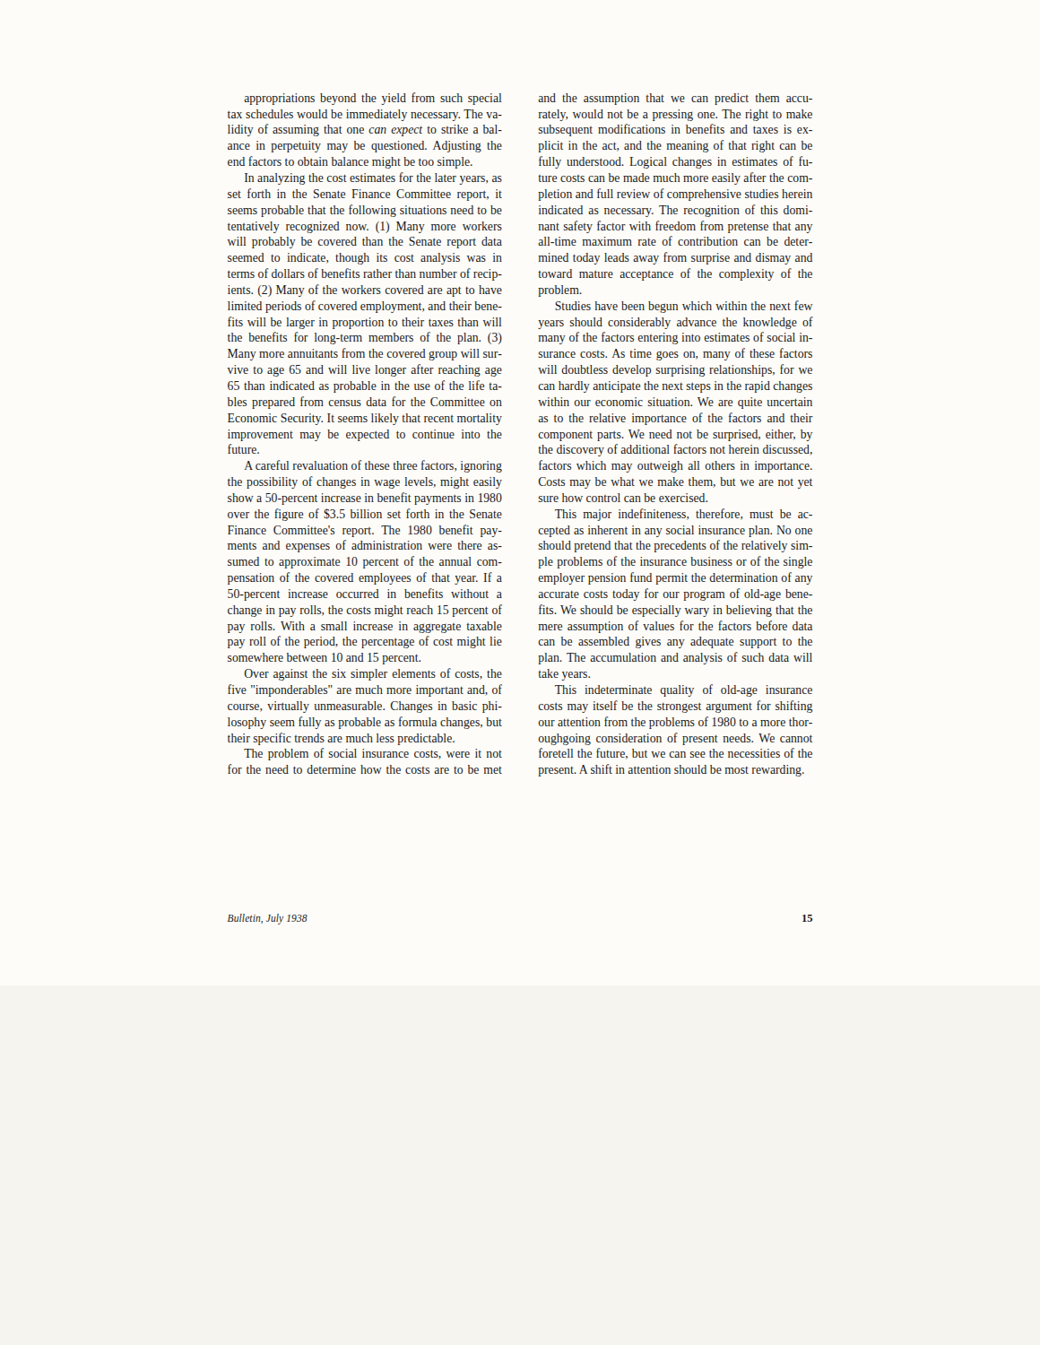appropriations beyond the yield from such special tax schedules would be immediately necessary. The validity of assuming that one can expect to strike a balance in perpetuity may be questioned. Adjusting the end factors to obtain balance might be too simple.
In analyzing the cost estimates for the later years, as set forth in the Senate Finance Committee report, it seems probable that the following situations need to be tentatively recognized now. (1) Many more workers will probably be covered than the Senate report data seemed to indicate, though its cost analysis was in terms of dollars of benefits rather than number of recipients. (2) Many of the workers covered are apt to have limited periods of covered employment, and their benefits will be larger in proportion to their taxes than will the benefits for long-term members of the plan. (3) Many more annuitants from the covered group will survive to age 65 and will live longer after reaching age 65 than indicated as probable in the use of the life tables prepared from census data for the Committee on Economic Security. It seems likely that recent mortality improvement may be expected to continue into the future.
A careful revaluation of these three factors, ignoring the possibility of changes in wage levels, might easily show a 50-percent increase in benefit payments in 1980 over the figure of $3.5 billion set forth in the Senate Finance Committee's report. The 1980 benefit payments and expenses of administration were there assumed to approximate 10 percent of the annual compensation of the covered employees of that year. If a 50-percent increase occurred in benefits without a change in pay rolls, the costs might reach 15 percent of pay rolls. With a small increase in aggregate taxable pay roll of the period, the percentage of cost might lie somewhere between 10 and 15 percent.
Over against the six simpler elements of costs, the five "imponderables" are much more important and, of course, virtually unmeasurable. Changes in basic philosophy seem fully as probable as formula changes, but their specific trends are much less predictable.
The problem of social insurance costs, were it not for the need to determine how the costs are to be met and the assumption that we can predict them accurately, would not be a pressing one. The right to make subsequent modifications in benefits and taxes is explicit in the act, and the meaning of that right can be fully understood. Logical changes in estimates of future costs can be made much more easily after the completion and full review of comprehensive studies herein indicated as necessary. The recognition of this dominant safety factor with freedom from pretense that any all-time maximum rate of contribution can be determined today leads away from surprise and dismay and toward mature acceptance of the complexity of the problem.
Studies have been begun which within the next few years should considerably advance the knowledge of many of the factors entering into estimates of social insurance costs. As time goes on, many of these factors will doubtless develop surprising relationships, for we can hardly anticipate the next steps in the rapid changes within our economic situation. We are quite uncertain as to the relative importance of the factors and their component parts. We need not be surprised, either, by the discovery of additional factors not herein discussed, factors which may outweigh all others in importance. Costs may be what we make them, but we are not yet sure how control can be exercised.
This major indefiniteness, therefore, must be accepted as inherent in any social insurance plan. No one should pretend that the precedents of the relatively simple problems of the insurance business or of the single employer pension fund permit the determination of any accurate costs today for our program of old-age benefits. We should be especially wary in believing that the mere assumption of values for the factors before data can be assembled gives any adequate support to the plan. The accumulation and analysis of such data will take years.
This indeterminate quality of old-age insurance costs may itself be the strongest argument for shifting our attention from the problems of 1980 to a more thoroughgoing consideration of present needs. We cannot foretell the future, but we can see the necessities of the present. A shift in attention should be most rewarding.
Bulletin, July 1938 15